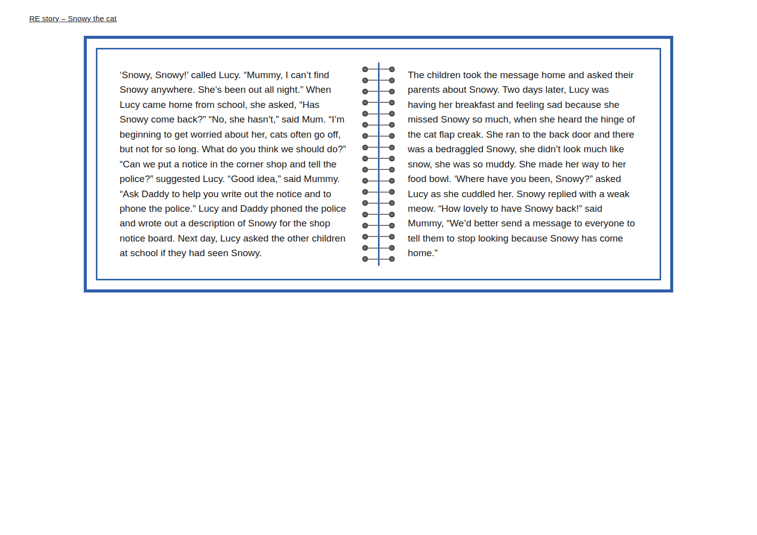RE story – Snowy the cat
‘Snowy, Snowy!’ called Lucy. “Mummy, I can’t find Snowy anywhere. She’s been out all night.” When Lucy came home from school, she asked, “Has Snowy come back?” “No, she hasn’t,” said Mum. “I’m beginning to get worried about her, cats often go off, but not for so long. What do you think we should do?” “Can we put a notice in the corner shop and tell the police?” suggested Lucy. “Good idea,” said Mummy. “Ask Daddy to help you write out the notice and to phone the police.” Lucy and Daddy phoned the police and wrote out a description of Snowy for the shop notice board. Next day, Lucy asked the other children at school if they had seen Snowy.
The children took the message home and asked their parents about Snowy. Two days later, Lucy was having her breakfast and feeling sad because she missed Snowy so much, when she heard the hinge of the cat flap creak. She ran to the back door and there was a bedraggled Snowy, she didn’t look much like snow, she was so muddy. She made her way to her food bowl. ‘Where have you been, Snowy?” asked Lucy as she cuddled her. Snowy replied with a weak meow. “How lovely to have Snowy back!” said Mummy, “We’d better send a message to everyone to tell them to stop looking because Snowy has come home.”